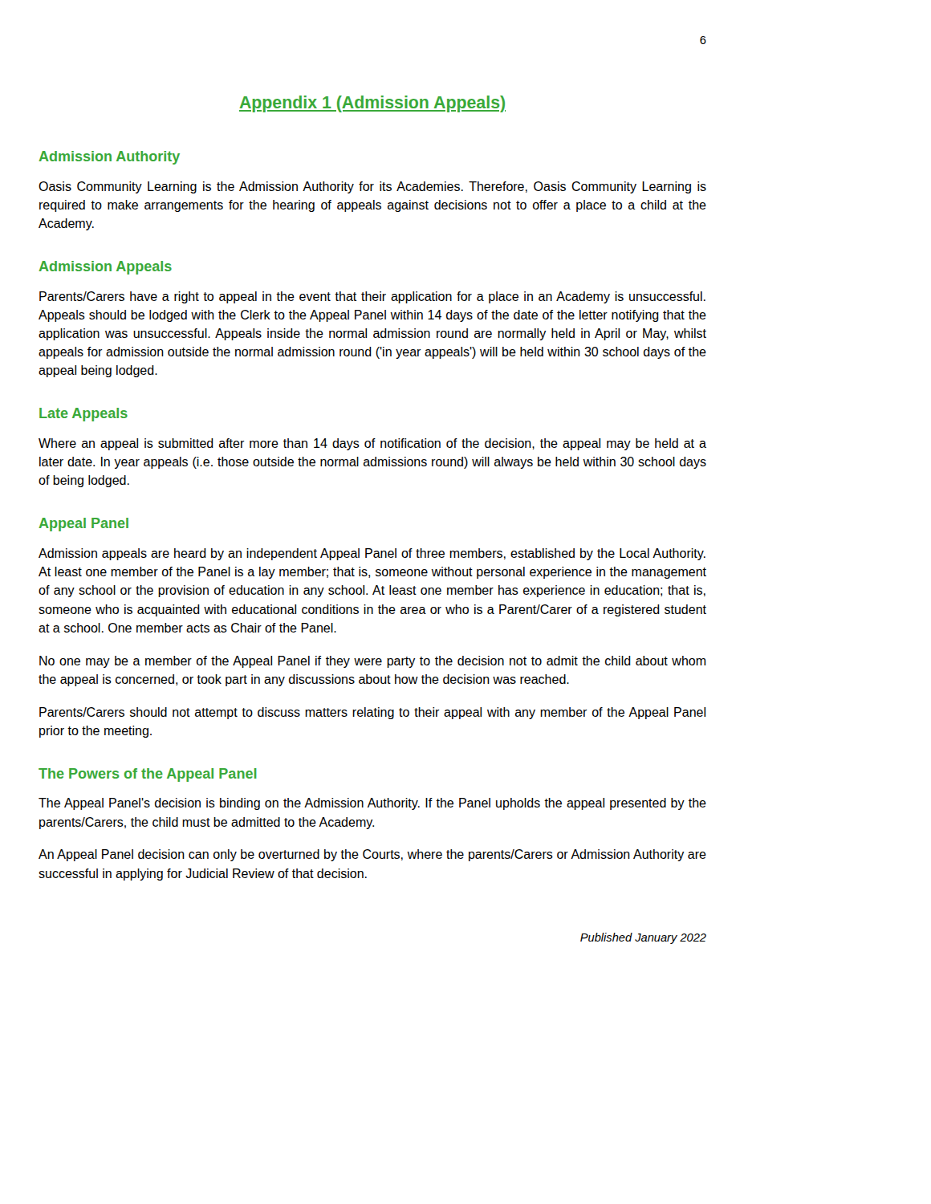6
Appendix 1 (Admission Appeals)
Admission Authority
Oasis Community Learning is the Admission Authority for its Academies. Therefore, Oasis Community Learning is required to make arrangements for the hearing of appeals against decisions not to offer a place to a child at the Academy.
Admission Appeals
Parents/Carers have a right to appeal in the event that their application for a place in an Academy is unsuccessful. Appeals should be lodged with the Clerk to the Appeal Panel within 14 days of the date of the letter notifying that the application was unsuccessful. Appeals inside the normal admission round are normally held in April or May, whilst appeals for admission outside the normal admission round ('in year appeals') will be held within 30 school days of the appeal being lodged.
Late Appeals
Where an appeal is submitted after more than 14 days of notification of the decision, the appeal may be held at a later date. In year appeals (i.e. those outside the normal admissions round) will always be held within 30 school days of being lodged.
Appeal Panel
Admission appeals are heard by an independent Appeal Panel of three members, established by the Local Authority. At least one member of the Panel is a lay member; that is, someone without personal experience in the management of any school or the provision of education in any school. At least one member has experience in education; that is, someone who is acquainted with educational conditions in the area or who is a Parent/Carer of a registered student at a school. One member acts as Chair of the Panel.
No one may be a member of the Appeal Panel if they were party to the decision not to admit the child about whom the appeal is concerned, or took part in any discussions about how the decision was reached.
Parents/Carers should not attempt to discuss matters relating to their appeal with any member of the Appeal Panel prior to the meeting.
The Powers of the Appeal Panel
The Appeal Panel's decision is binding on the Admission Authority. If the Panel upholds the appeal presented by the parents/Carers, the child must be admitted to the Academy.
An Appeal Panel decision can only be overturned by the Courts, where the parents/Carers or Admission Authority are successful in applying for Judicial Review of that decision.
Published January 2022